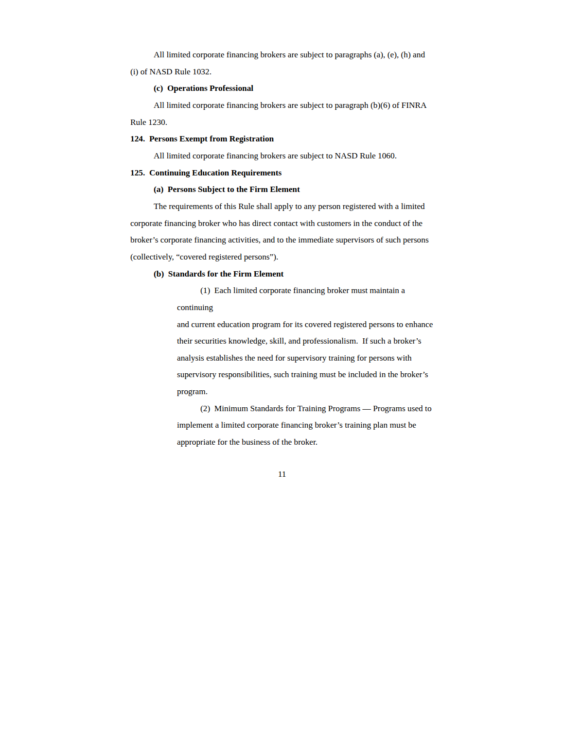All limited corporate financing brokers are subject to paragraphs (a), (e), (h) and (i) of NASD Rule 1032.
(c) Operations Professional
All limited corporate financing brokers are subject to paragraph (b)(6) of FINRA Rule 1230.
124. Persons Exempt from Registration
All limited corporate financing brokers are subject to NASD Rule 1060.
125. Continuing Education Requirements
(a) Persons Subject to the Firm Element
The requirements of this Rule shall apply to any person registered with a limited corporate financing broker who has direct contact with customers in the conduct of the broker’s corporate financing activities, and to the immediate supervisors of such persons (collectively, “covered registered persons”).
(b) Standards for the Firm Element
(1) Each limited corporate financing broker must maintain a continuing
and current education program for its covered registered persons to enhance their securities knowledge, skill, and professionalism. If such a broker’s analysis establishes the need for supervisory training for persons with supervisory responsibilities, such training must be included in the broker’s program.
(2) Minimum Standards for Training Programs — Programs used to
implement a limited corporate financing broker’s training plan must be appropriate for the business of the broker.
11